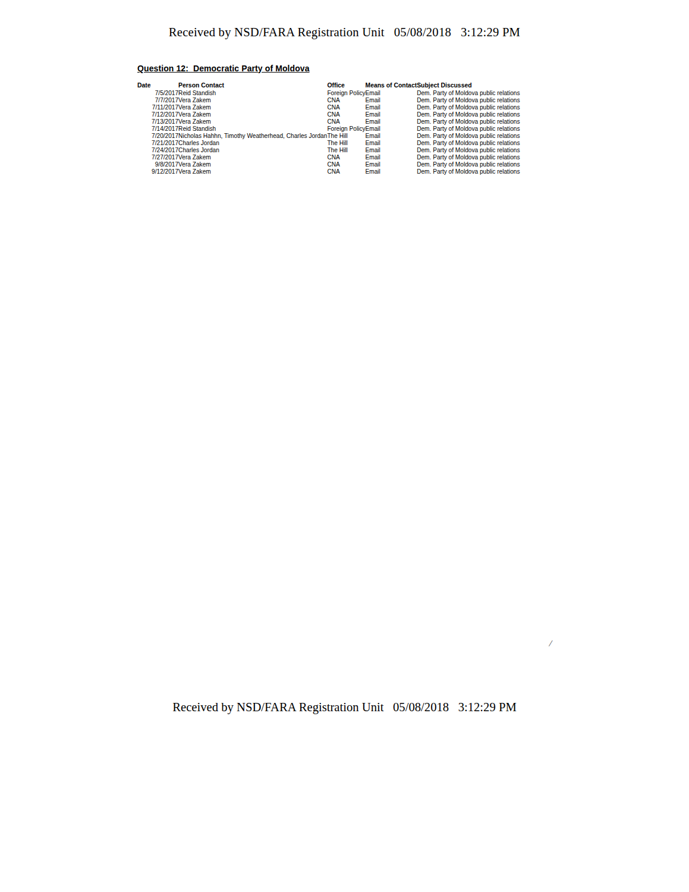Received by NSD/FARA Registration Unit 05/08/2018 3:12:29 PM
Question 12: Democratic Party of Moldova
| Date | Person Contact | Office | Means of Contact | Subject Discussed |
| --- | --- | --- | --- | --- |
| 7/5/2017 | Reid Standish | Foreign Policy | Email | Dem. Party of Moldova public relations |
| 7/7/2017 | Vera Zakem | CNA | Email | Dem. Party of Moldova public relations |
| 7/11/2017 | Vera Zakem | CNA | Email | Dem. Party of Moldova public relations |
| 7/12/2017 | Vera Zakem | CNA | Email | Dem. Party of Moldova public relations |
| 7/13/2017 | Vera Zakem | CNA | Email | Dem. Party of Moldova public relations |
| 7/14/2017 | Reid Standish | Foreign Policy | Email | Dem. Party of Moldova public relations |
| 7/20/2017 | Nicholas Hahhn, Timothy Weatherhead, Charles Jordan | The Hill | Email | Dem. Party of Moldova public relations |
| 7/21/2017 | Charles Jordan | The Hill | Email | Dem. Party of Moldova public relations |
| 7/24/2017 | Charles Jordan | The Hill | Email | Dem. Party of Moldova public relations |
| 7/27/2017 | Vera Zakem | CNA | Email | Dem. Party of Moldova public relations |
| 9/8/2017 | Vera Zakem | CNA | Email | Dem. Party of Moldova public relations |
| 9/12/2017 | Vera Zakem | CNA | Email | Dem. Party of Moldova public relations |
/
Received by NSD/FARA Registration Unit 05/08/2018 3:12:29 PM